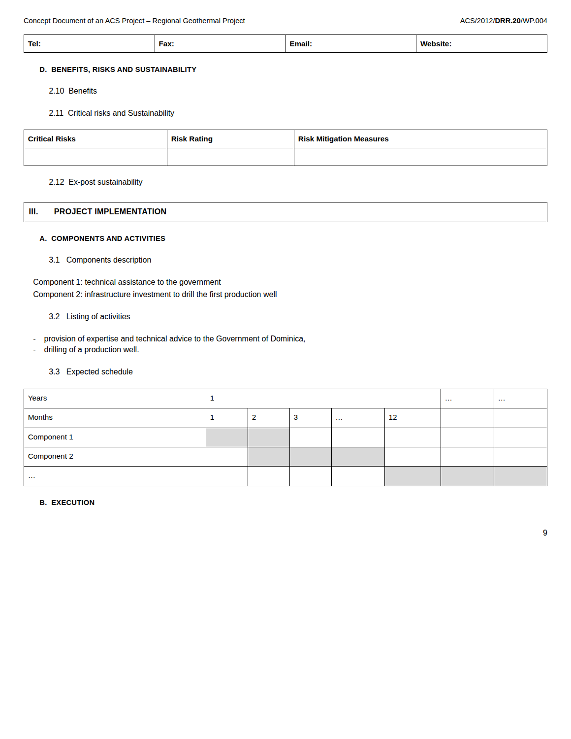Concept Document of an ACS Project – Regional Geothermal Project ACS/2012/DRR.20/WP.004
| Tel: | Fax: | Email: | Website: |
D. BENEFITS, RISKS AND SUSTAINABILITY
2.10 Benefits
2.11 Critical risks and Sustainability
| Critical Risks | Risk Rating | Risk Mitigation Measures |
| --- | --- | --- |
2.12 Ex-post sustainability
III. PROJECT IMPLEMENTATION
A. COMPONENTS AND ACTIVITIES
3.1 Components description
Component 1: technical assistance to the government
Component 2: infrastructure investment to drill the first production well
3.2 Listing of activities
provision of expertise and technical advice to the Government of Dominica,
drilling of a production well.
3.3 Expected schedule
| Years | 1 | … | … |
| Months | 1 | 2 | 3 | … | 12 | | |
| Component 1 | | | | | | | |
| Component 2 | | | | | | | |
| … | | | | | | | |
B. EXECUTION
9